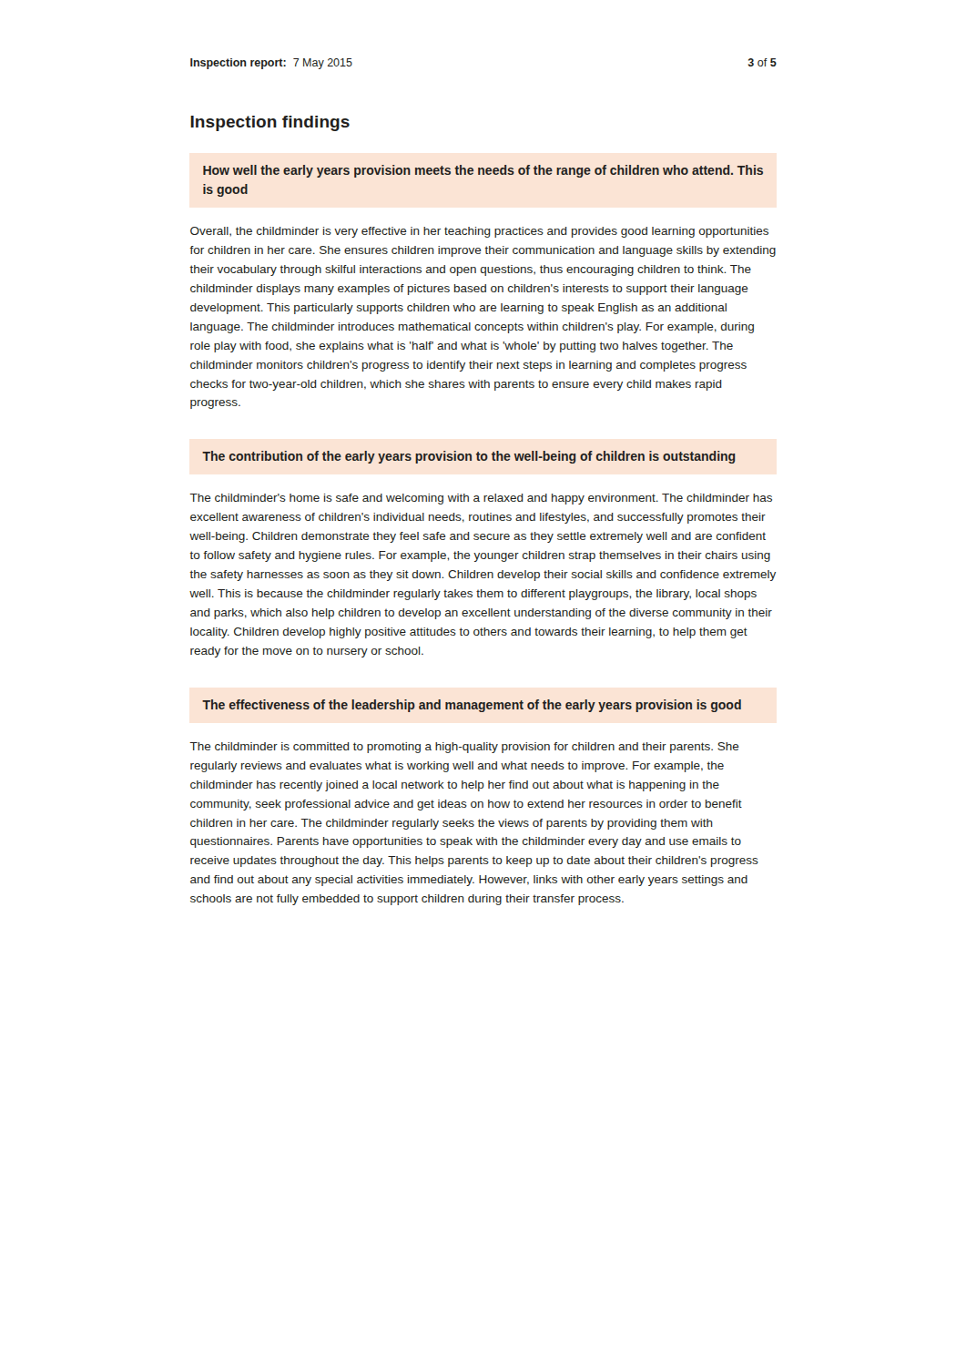Inspection report: 7 May 2015
3 of 5
Inspection findings
How well the early years provision meets the needs of the range of children who attend. This is good
Overall, the childminder is very effective in her teaching practices and provides good learning opportunities for children in her care. She ensures children improve their communication and language skills by extending their vocabulary through skilful interactions and open questions, thus encouraging children to think. The childminder displays many examples of pictures based on children's interests to support their language development. This particularly supports children who are learning to speak English as an additional language. The childminder introduces mathematical concepts within children's play. For example, during role play with food, she explains what is 'half' and what is 'whole' by putting two halves together. The childminder monitors children's progress to identify their next steps in learning and completes progress checks for two-year-old children, which she shares with parents to ensure every child makes rapid progress.
The contribution of the early years provision to the well-being of children is outstanding
The childminder's home is safe and welcoming with a relaxed and happy environment. The childminder has excellent awareness of children's individual needs, routines and lifestyles, and successfully promotes their well-being. Children demonstrate they feel safe and secure as they settle extremely well and are confident to follow safety and hygiene rules. For example, the younger children strap themselves in their chairs using the safety harnesses as soon as they sit down. Children develop their social skills and confidence extremely well. This is because the childminder regularly takes them to different playgroups, the library, local shops and parks, which also help children to develop an excellent understanding of the diverse community in their locality. Children develop highly positive attitudes to others and towards their learning, to help them get ready for the move on to nursery or school.
The effectiveness of the leadership and management of the early years provision is good
The childminder is committed to promoting a high-quality provision for children and their parents. She regularly reviews and evaluates what is working well and what needs to improve. For example, the childminder has recently joined a local network to help her find out about what is happening in the community, seek professional advice and get ideas on how to extend her resources in order to benefit children in her care. The childminder regularly seeks the views of parents by providing them with questionnaires. Parents have opportunities to speak with the childminder every day and use emails to receive updates throughout the day. This helps parents to keep up to date about their children's progress and find out about any special activities immediately. However, links with other early years settings and schools are not fully embedded to support children during their transfer process.